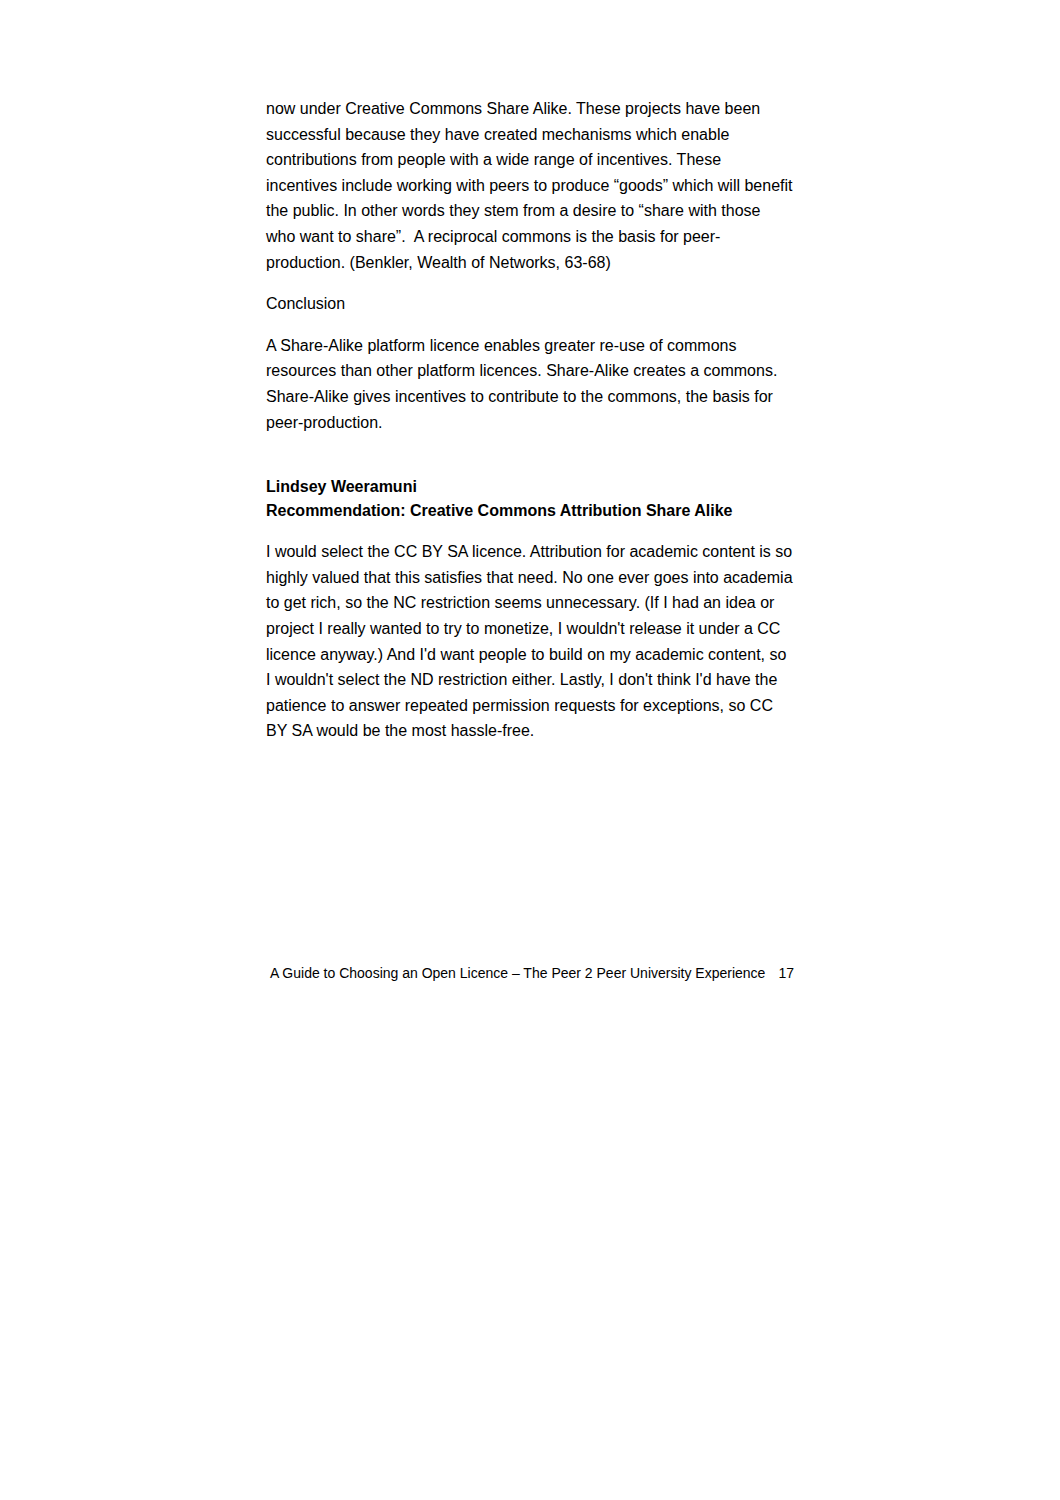now under Creative Commons Share Alike. These projects have been successful because they have created mechanisms which enable contributions from people with a wide range of incentives. These incentives include working with peers to produce “goods” which will benefit the public. In other words they stem from a desire to “share with those who want to share”. A reciprocal commons is the basis for peer-production. (Benkler, Wealth of Networks, 63-68)
Conclusion
A Share-Alike platform licence enables greater re-use of commons resources than other platform licences. Share-Alike creates a commons. Share-Alike gives incentives to contribute to the commons, the basis for peer-production.
Lindsey Weeramuni
Recommendation: Creative Commons Attribution Share Alike
I would select the CC BY SA licence. Attribution for academic content is so highly valued that this satisfies that need. No one ever goes into academia to get rich, so the NC restriction seems unnecessary. (If I had an idea or project I really wanted to try to monetize, I wouldn't release it under a CC licence anyway.) And I'd want people to build on my academic content, so I wouldn't select the ND restriction either. Lastly, I don't think I'd have the patience to answer repeated permission requests for exceptions, so CC BY SA would be the most hassle-free.
A Guide to Choosing an Open Licence – The Peer 2 Peer University Experience 17